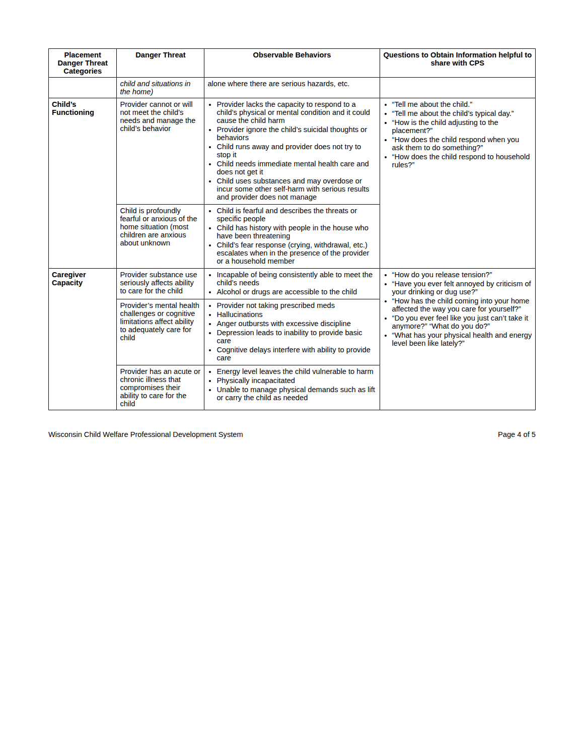| Placement Danger Threat Categories | Danger Threat | Observable Behaviors | Questions to Obtain Information helpful to share with CPS |
| --- | --- | --- | --- |
| | child and situations in the home) | alone where there are serious hazards, etc. | |
| Child’s Functioning | Provider cannot or will not meet the child’s needs and manage the child’s behavior | Provider lacks the capacity to respond to a child’s physical or mental condition and it could cause the child harm Provider ignore the child’s suicidal thoughts or behaviors Child runs away and provider does not try to stop it Child needs immediate mental health care and does not get it Child uses substances and may overdose or incur some other self-harm with serious results and provider does not manage | “Tell me about the child.” “Tell me about the child’s typical day.” “How is the child adjusting to the placement?” “How does the child respond when you ask them to do something?” “How does the child respond to household rules?” |
| Child is profoundly fearful or anxious of the home situation (most children are anxious about unknown | Child is fearful and describes the threats or specific people Child has history with people in the house who have been threatening Child’s fear response (crying, withdrawal, etc.) escalates when in the presence of the provider or a household member |
| Caregiver Capacity | Provider substance use seriously affects ability to care for the child | Incapable of being consistently able to meet the child’s needs Alcohol or drugs are accessible to the child | “How do you release tension?” “Have you ever felt annoyed by criticism of your drinking or dug use?” “How has the child coming into your home affected the way you care for yourself?” “Do you ever feel like you just can’t take it anymore?” “What do you do?” “What has your physical health and energy level been like lately?” |
| Provider’s mental health challenges or cognitive limitations affect ability to adequately care for child | Provider not taking prescribed meds Hallucinations Anger outbursts with excessive discipline Depression leads to inability to provide basic care Cognitive delays interfere with ability to provide care |
| Provider has an acute or chronic illness that compromises their ability to care for the child | Energy level leaves the child vulnerable to harm Physically incapacitated Unable to manage physical demands such as lift or carry the child as needed |
Wisconsin Child Welfare Professional Development System Page 4 of 5